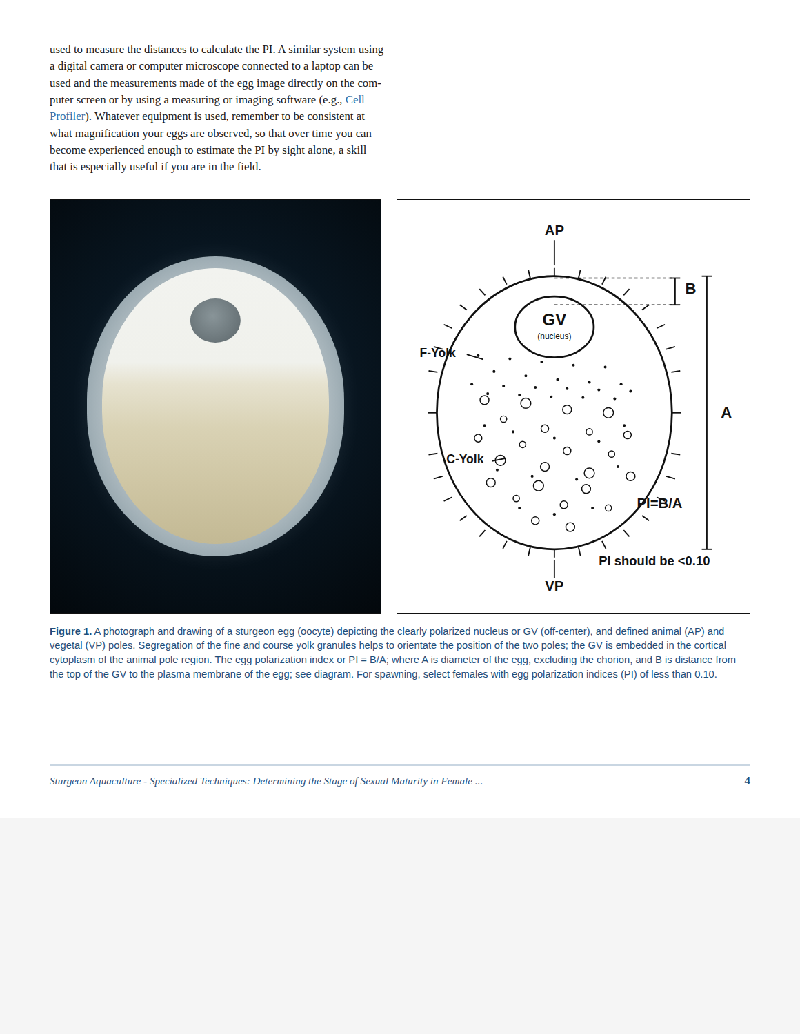used to measure the distances to calculate the PI. A similar system using a digital camera or computer microscope connected to a laptop can be used and the measurements made of the egg image directly on the computer screen or by using a measuring or imaging software (e.g., Cell Profiler). Whatever equipment is used, remember to be consistent at what magnification your eggs are observed, so that over time you can become experienced enough to estimate the PI by sight alone, a skill that is especially useful if you are in the field.
GV (nucleus) AP VP F-Yolk C-Yolk A B PI=B/A PI should be <0.10
Figure 1. A photograph and drawing of a sturgeon egg (oocyte) depicting the clearly polarized nucleus or GV (off-center), and defined animal (AP) and vegetal (VP) poles. Segregation of the fine and course yolk granules helps to orientate the position of the two poles; the GV is embedded in the cortical cytoplasm of the animal pole region. The egg polarization index or PI = B/A; where A is diameter of the egg, excluding the chorion, and B is distance from the top of the GV to the plasma membrane of the egg; see diagram. For spawning, select females with egg polarization indices (PI) of less than 0.10.
Sturgeon Aquaculture - Specialized Techniques: Determining the Stage of Sexual Maturity in Female ...
4